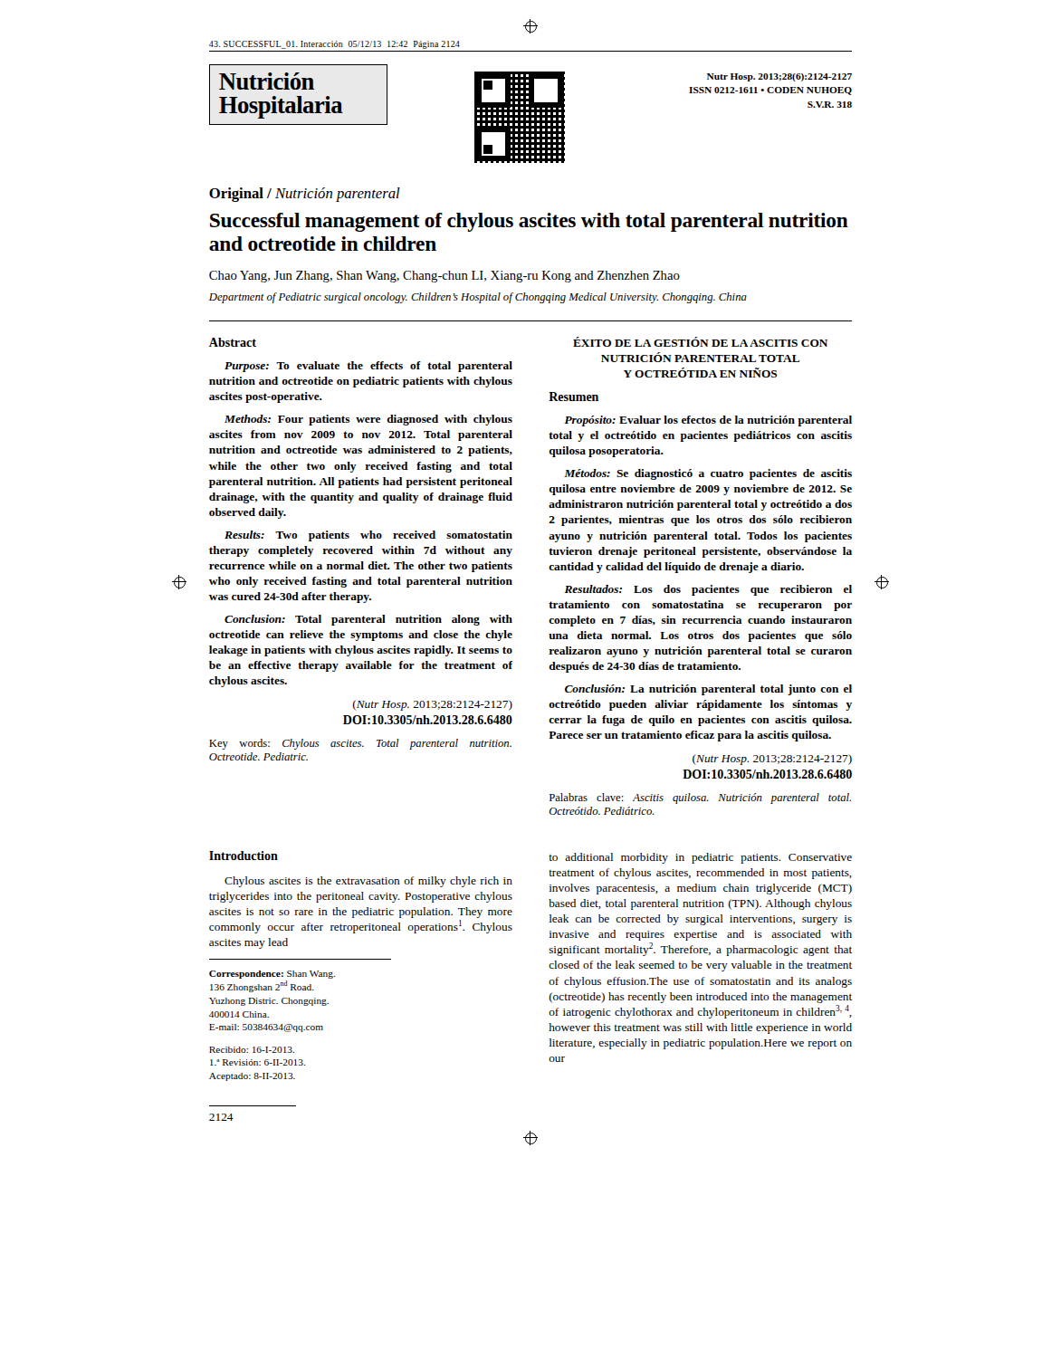43. SUCCESSFUL_01. Interacción 05/12/13 12:42 Página 2124
Nutrición
Hospitalaria
Nutr Hosp. 2013;28(6):2124-2127
ISSN 0212-1611 • CODEN NUHOEQ
S.V.R. 318
Original / Nutrición parenteral
Successful management of chylous ascites with total parenteral nutrition and octreotide in children
Chao Yang, Jun Zhang, Shan Wang, Chang-chun LI, Xiang-ru Kong and Zhenzhen Zhao
Department of Pediatric surgical oncology. Children’s Hospital of Chongqing Medical University. Chongqing. China
Abstract
Purpose: To evaluate the effects of total parenteral nutrition and octreotide on pediatric patients with chylous ascites post-operative.
Methods: Four patients were diagnosed with chylous ascites from nov 2009 to nov 2012. Total parenteral nutrition and octreotide was administered to 2 patients, while the other two only received fasting and total parenteral nutrition. All patients had persistent peritoneal drainage, with the quantity and quality of drainage fluid observed daily.
Results: Two patients who received somatostatin therapy completely recovered within 7d without any recurrence while on a normal diet. The other two patients who only received fasting and total parenteral nutrition was cured 24-30d after therapy.
Conclusion: Total parenteral nutrition along with octreotide can relieve the symptoms and close the chyle leakage in patients with chylous ascites rapidly. It seems to be an effective therapy available for the treatment of chylous ascites.
(Nutr Hosp. 2013;28:2124-2127)
DOI:10.3305/nh.2013.28.6.6480
Key words: Chylous ascites. Total parenteral nutrition. Octreotide. Pediatric.
Éxito de la gestión de la ascitis con nutrición parenteral total
y octreótida en niños
Resumen
Propósito: Evaluar los efectos de la nutrición parenteral total y el octreótido en pacientes pediátricos con ascitis quilosa posoperatoria.
Métodos: Se diagnosticó a cuatro pacientes de ascitis quilosa entre noviembre de 2009 y noviembre de 2012. Se administraron nutrición parenteral total y octreótido a dos 2 parientes, mientras que los otros dos sólo recibieron ayuno y nutrición parenteral total. Todos los pacientes tuvieron drenaje peritoneal persistente, observándose la cantidad y calidad del líquido de drenaje a diario.
Resultados: Los dos pacientes que recibieron el tratamiento con somatostatina se recuperaron por completo en 7 días, sin recurrencia cuando instauraron una dieta normal. Los otros dos pacientes que sólo realizaron ayuno y nutrición parenteral total se curaron después de 24-30 días de tratamiento.
Conclusión: La nutrición parenteral total junto con el octreótido pueden aliviar rápidamente los síntomas y cerrar la fuga de quilo en pacientes con ascitis quilosa. Parece ser un tratamiento eficaz para la ascitis quilosa.
(Nutr Hosp. 2013;28:2124-2127)
DOI:10.3305/nh.2013.28.6.6480
Palabras clave: Ascitis quilosa. Nutrición parenteral total. Octreótido. Pediátrico.
Introduction
Chylous ascites is the extravasation of milky chyle rich in triglycerides into the peritoneal cavity. Postoperative chylous ascites is not so rare in the pediatric population. They more commonly occur after retroperitoneal operations1. Chylous ascites may lead
Correspondence: Shan Wang.
136 Zhongshan 2nd Road.
Yuzhong Distric. Chongqing.
400014 China.
E-mail: 50384634@qq.com
Recibido: 16-I-2013.
1.ª Revisión: 6-II-2013.
Aceptado: 8-II-2013.
to additional morbidity in pediatric patients. Conservative treatment of chylous ascites, recommended in most patients, involves paracentesis, a medium chain triglyceride (MCT) based diet, total parenteral nutrition (TPN). Although chylous leak can be corrected by surgical interventions, surgery is invasive and requires expertise and is associated with significant mortality2. Therefore, a pharmacologic agent that closed of the leak seemed to be very valuable in the treatment of chylous effusion.The use of somatostatin and its analogs (octreotide) has recently been introduced into the management of iatrogenic chylothorax and chyloperitoneum in children3, 4, however this treatment was still with little experience in world literature, especially in pediatric population.Here we report on our
2124